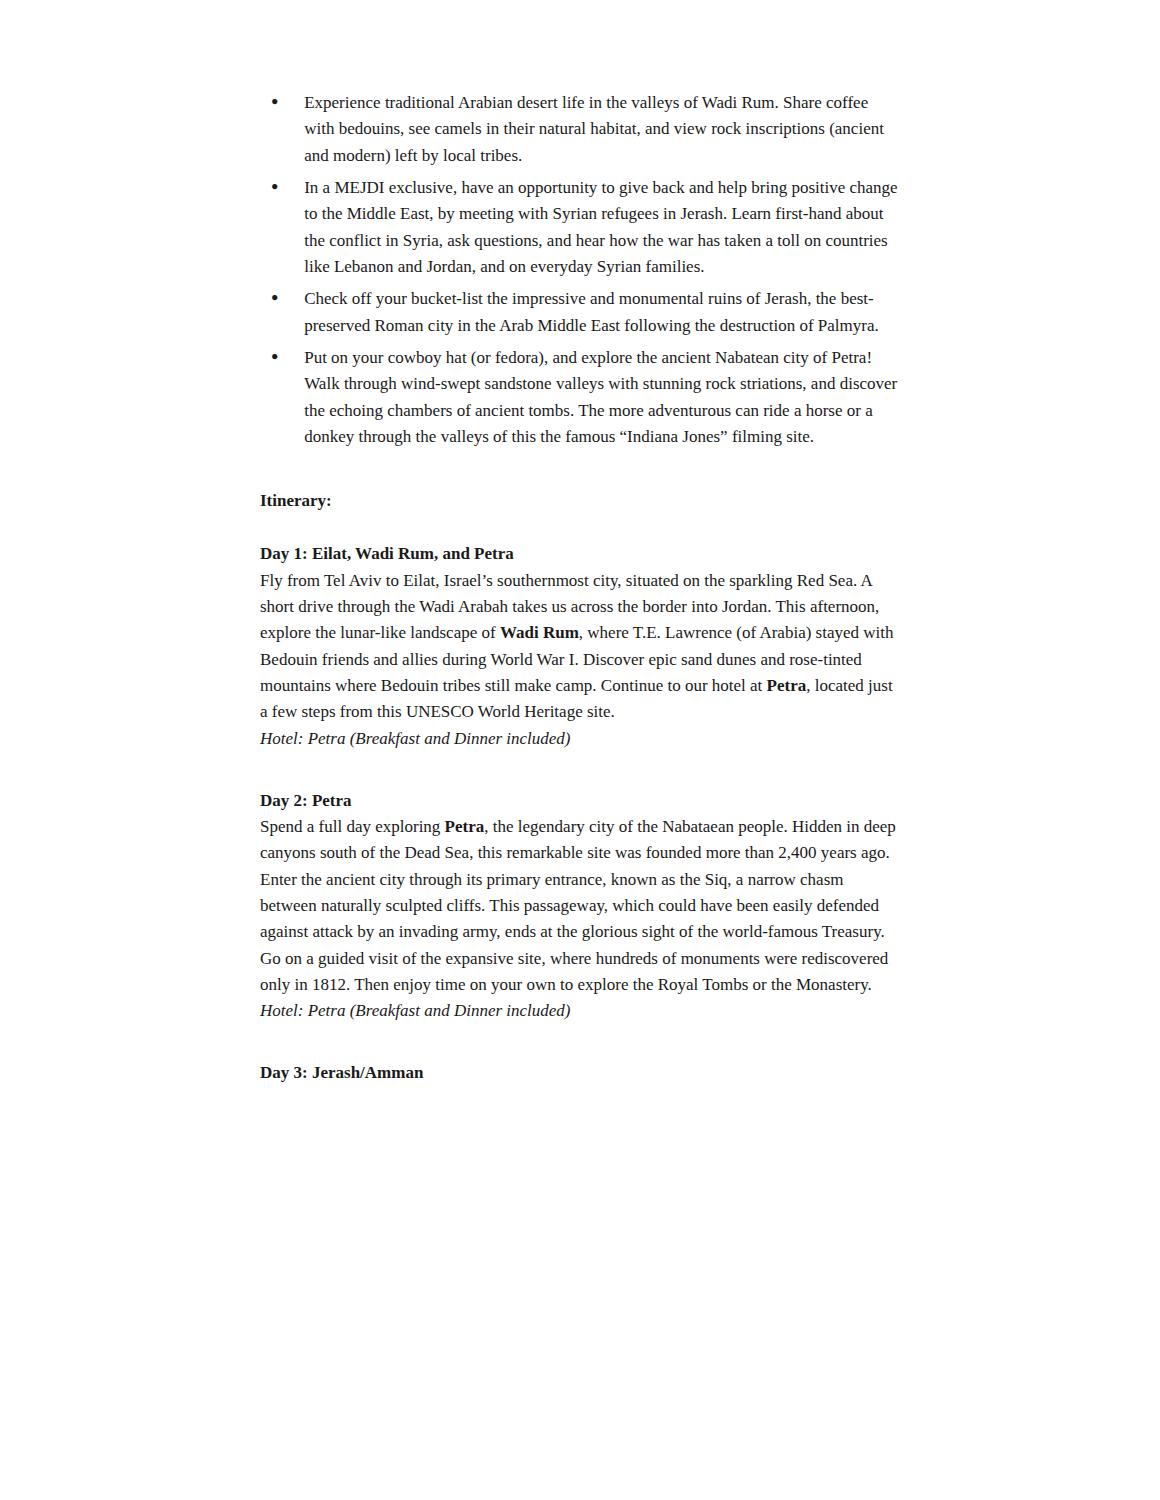Experience traditional Arabian desert life in the valleys of Wadi Rum. Share coffee with bedouins, see camels in their natural habitat, and view rock inscriptions (ancient and modern) left by local tribes.
In a MEJDI exclusive, have an opportunity to give back and help bring positive change to the Middle East, by meeting with Syrian refugees in Jerash. Learn first-hand about the conflict in Syria, ask questions, and hear how the war has taken a toll on countries like Lebanon and Jordan, and on everyday Syrian families.
Check off your bucket-list the impressive and monumental ruins of Jerash, the best-preserved Roman city in the Arab Middle East following the destruction of Palmyra.
Put on your cowboy hat (or fedora), and explore the ancient Nabatean city of Petra! Walk through wind-swept sandstone valleys with stunning rock striations, and discover the echoing chambers of ancient tombs. The more adventurous can ride a horse or a donkey through the valleys of this the famous “Indiana Jones” filming site.
Itinerary:
Day 1: Eilat, Wadi Rum, and Petra
Fly from Tel Aviv to Eilat, Israel’s southernmost city, situated on the sparkling Red Sea. A short drive through the Wadi Arabah takes us across the border into Jordan. This afternoon, explore the lunar-like landscape of Wadi Rum, where T.E. Lawrence (of Arabia) stayed with Bedouin friends and allies during World War I. Discover epic sand dunes and rose-tinted mountains where Bedouin tribes still make camp. Continue to our hotel at Petra, located just a few steps from this UNESCO World Heritage site.
Hotel: Petra (Breakfast and Dinner included)
Day 2: Petra
Spend a full day exploring Petra, the legendary city of the Nabataean people. Hidden in deep canyons south of the Dead Sea, this remarkable site was founded more than 2,400 years ago. Enter the ancient city through its primary entrance, known as the Siq, a narrow chasm between naturally sculpted cliffs. This passageway, which could have been easily defended against attack by an invading army, ends at the glorious sight of the world-famous Treasury. Go on a guided visit of the expansive site, where hundreds of monuments were rediscovered only in 1812. Then enjoy time on your own to explore the Royal Tombs or the Monastery.
Hotel: Petra (Breakfast and Dinner included)
Day 3: Jerash/Amman